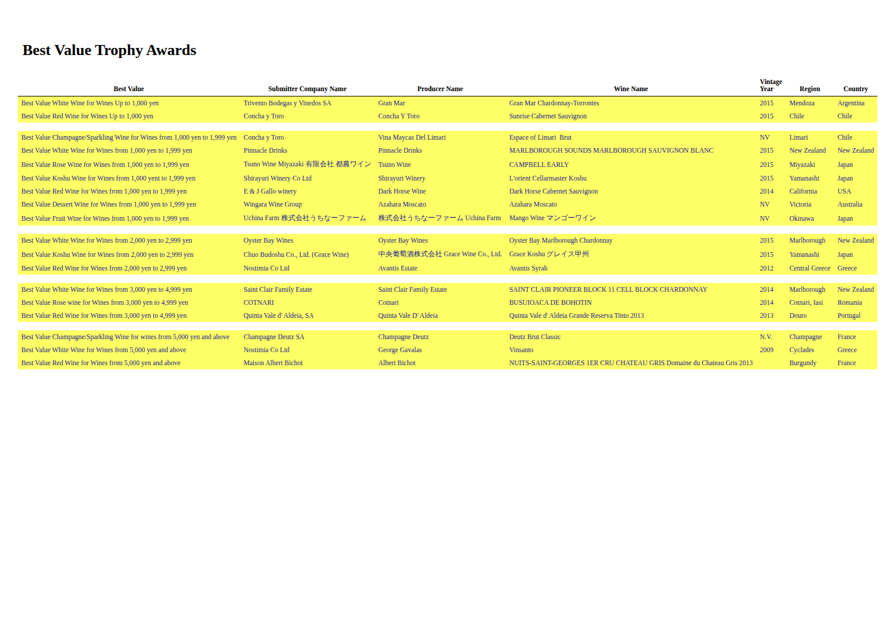Best Value Trophy Awards
| Best Value | Submitter Company Name | Producer Name | Wine Name | Vintage Year | Region | Country |
| --- | --- | --- | --- | --- | --- | --- |
| Best Value White Wine for Wines Up to 1,000 yen | Trivento Bodegas y Vinedos SA | Gran Mar | Gran Mar Chardonnay-Torrontes | 2015 | Mendoza | Argentina |
| Best Value Red Wine for Wines Up to 1,000 yen | Concha y Toro | Concha Y Toro | Sunrise Cabernet Sauvignon | 2015 | Chile | Chile |
| Best Value Champagne/Sparkling Wine for Wines from 1,000 yen to 1,999 yen | Concha y Toro | Vina Maycas Del Limari | Espace of Limari Brut | NV | Limari | Chile |
| Best Value White Wine for Wines from 1,000 yen to 1,999 yen | Pinnacle Drinks | Pinnacle Drinks | MARLBOROUGH SOUNDS MARLBOROUGH SAUVIGNON BLANC | 2015 | New Zealand | New Zealand |
| Best Value Rose Wine for Wines from 1,000 yen to 1,999 yen | Tsuno Wine Miyazaki 有限会社 都農ワイン | Tsuno Wine | CAMPBELL EARLY | 2015 | Miyazaki | Japan |
| Best Value Koshu Wine for Wines from 1,000 yent to 1,999 yen | Shirayuri Winery Co Ltd | Shirayuri Winery | L'orient Cellarmaster Koshu | 2015 | Yamanashi | Japan |
| Best Value Red Wine for Wines from 1,000 yen to 1,999 yen | E & J Gallo winery | Dark Horse Wine | Dark Horse Cabernet Sauvignon | 2014 | California | USA |
| Best Value Dessert Wine for Wines from 1,000 yen to 1,999 yen | Wingara Wine Group | Azahara Moscato | Azahara Moscato | NV | Victoria | Australia |
| Best Value Fruit Wine for Wines from 1,000 yen to 1,999 yen | Uchina Farm 株式会社うちなーファーム | 株式会社うちなーファーム Uchina Farm | Mango Wine マンゴーワイン | NV | Okinawa | Japan |
| Best Value White Wine for Wines from 2,000 yen to 2,999 yen | Oyster Bay Wines | Oyster Bay Wines | Oyster Bay Marlborough Chardonnay | 2015 | Marlborough | New Zealand |
| Best Value Koshu Wine for Wines from 2,000 yen to 2,999 yen | Chuo Budoshu Co., Ltd. (Grace Wine) | 中央葡萄酒株式会社 Grace Wine Co., Ltd. | Grace Koshu グレイス甲州 | 2015 | Yamanashi | Japan |
| Best Value Red Wine for Wines from 2,000 yen to 2,999 yen | Nostimia Co Ltd | Avantis Estate | Avantis Syrah | 2012 | Central Greece | Greece |
| Best Value White Wine for Wines from 3,000 yen to 4,999 yen | Saint Clair Family Estate | Saint Clair Family Estate | SAINT CLAIR PIONEER BLOCK 11 CELL BLOCK CHARDONNAY | 2014 | Marlborough | New Zealand |
| Best Value Rose wine for Wines from 3,000 yen to 4,999 yen | COTNARI | Cotnari | BUSUIOACA DE BOHOTIN | 2014 | Cotnari, Iasi | Romania |
| Best Value Red Wine for Wines from 3,000 yen to 4,999 yen | Quinta Vale d' Aldeia, SA | Quinta Vale D' Aldeia | Quinta Vale d' Aldeia Grande Reserva Tinto 2013 | 2013 | Douro | Portugal |
| Best Value Champagne/Sparkling Wine for wines from 5,000 yen and above | Champagne Deutz SA | Champagne Deutz | Deutz Brut Classic | N.V. | Champagne | France |
| Best Value White Wine for Wines from 5,000 yen and above | Nostimia Co Ltd | George Gavalas | Vinsanto | 2009 | Cyclades | Greece |
| Best Value Red Wine for Wines from 5,000 yen and above | Maison Albert Bichot | Albert Bichot | NUITS-SAINT-GEORGES 1ER CRU CHATEAU GRIS Domaine du Chateau Gris 2013 | | Burgundy | France |